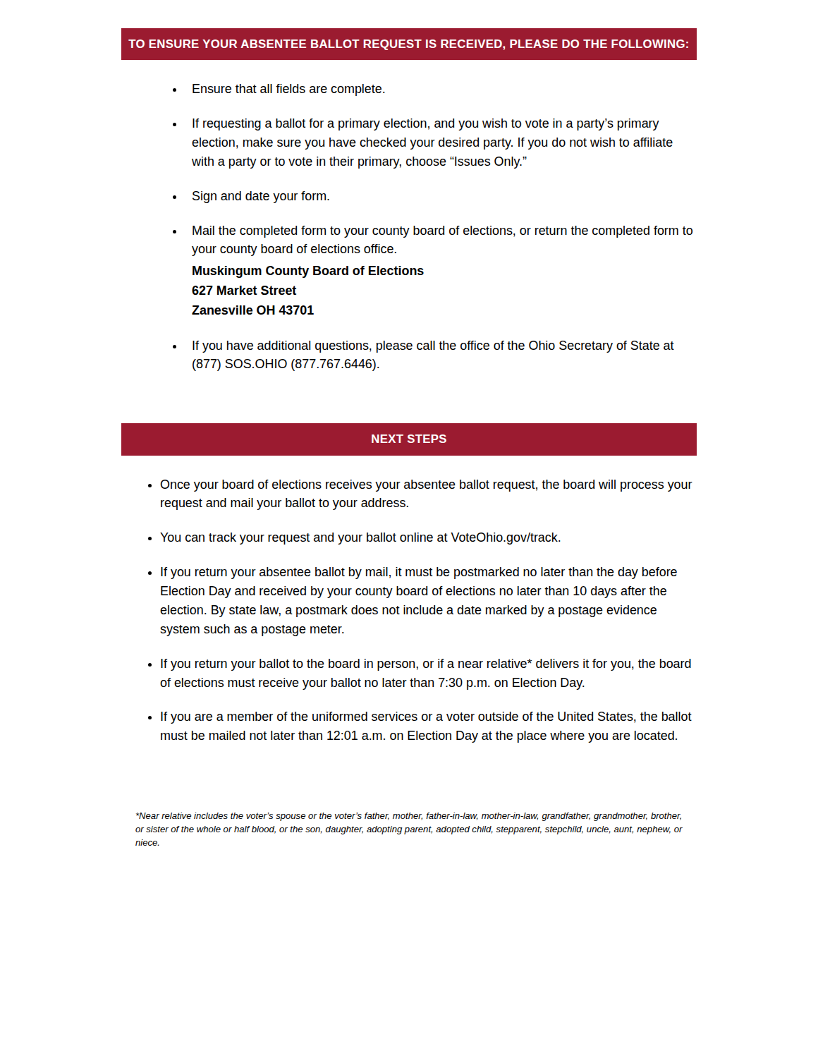TO ENSURE YOUR ABSENTEE BALLOT REQUEST IS RECEIVED, PLEASE DO THE FOLLOWING:
Ensure that all fields are complete.
If requesting a ballot for a primary election, and you wish to vote in a party’s primary election, make sure you have checked your desired party. If you do not wish to affiliate with a party or to vote in their primary, choose “Issues Only.”
Sign and date your form.
Mail the completed form to your county board of elections, or return the completed form to your county board of elections office.
Muskingum County Board of Elections
627 Market Street
Zanesville OH 43701
If you have additional questions, please call the office of the Ohio Secretary of State at (877) SOS.OHIO (877.767.6446).
NEXT STEPS
Once your board of elections receives your absentee ballot request, the board will process your request and mail your ballot to your address.
You can track your request and your ballot online at VoteOhio.gov/track.
If you return your absentee ballot by mail, it must be postmarked no later than the day before Election Day and received by your county board of elections no later than 10 days after the election. By state law, a postmark does not include a date marked by a postage evidence system such as a postage meter.
If you return your ballot to the board in person, or if a near relative* delivers it for you, the board of elections must receive your ballot no later than 7:30 p.m. on Election Day.
If you are a member of the uniformed services or a voter outside of the United States, the ballot must be mailed not later than 12:01 a.m. on Election Day at the place where you are located.
*Near relative includes the voter’s spouse or the voter’s father, mother, father-in-law, mother-in-law, grandfather, grandmother, brother, or sister of the whole or half blood, or the son, daughter, adopting parent, adopted child, stepparent, stepchild, uncle, aunt, nephew, or niece.